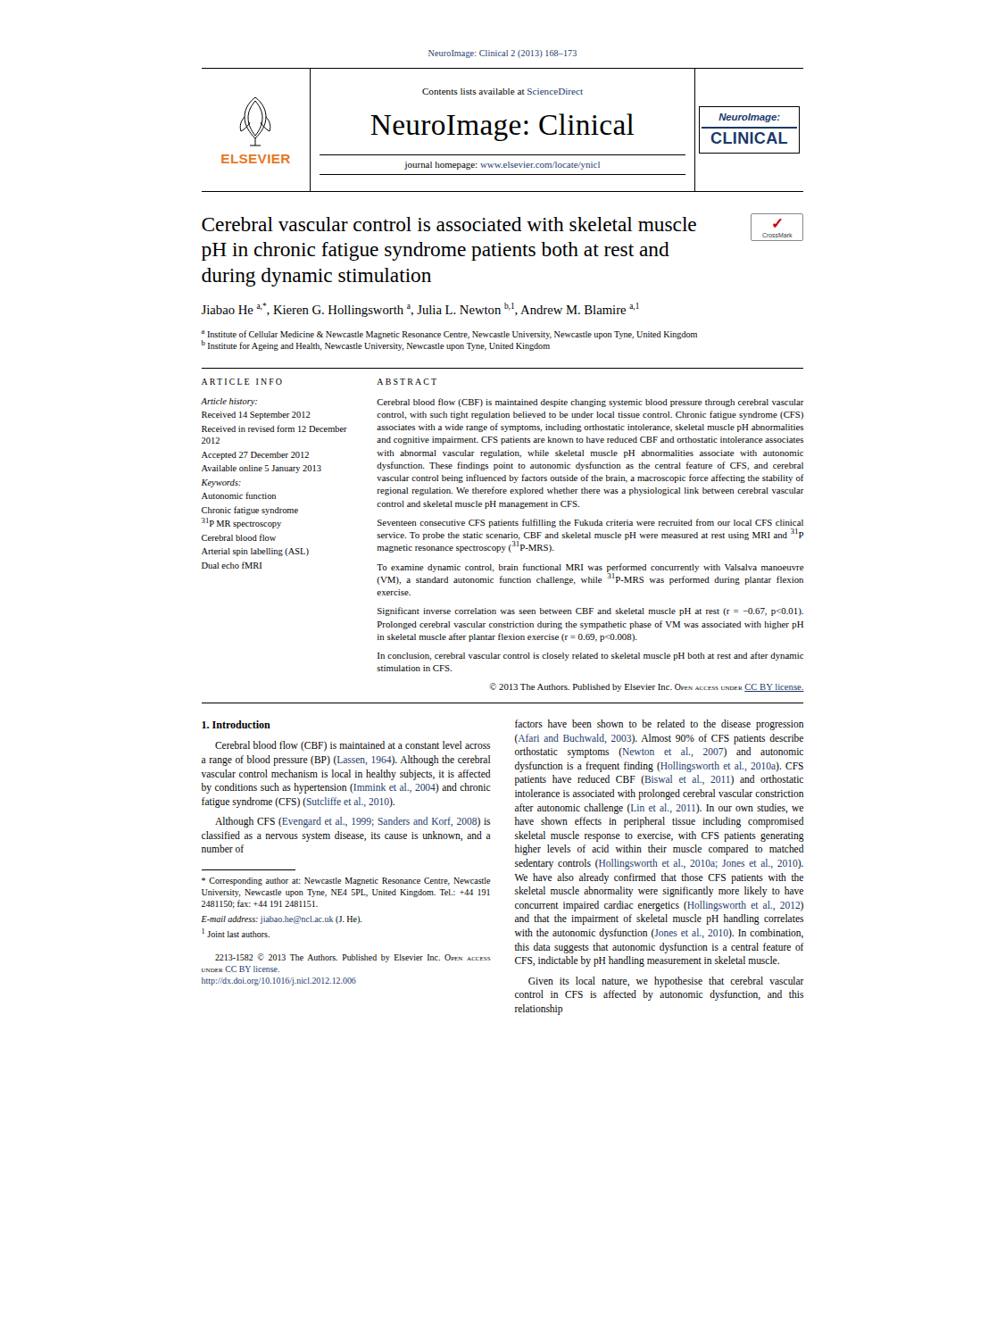NeuroImage: Clinical 2 (2013) 168–173
ELSEVIER
Contents lists available at ScienceDirect
NeuroImage: Clinical
journal homepage: www.elsevier.com/locate/ynicl
NeuroImage:
CLINICAL
✓
CrossMark
Cerebral vascular control is associated with skeletal muscle pH in chronic fatigue syndrome patients both at rest and during dynamic stimulation
Jiabao He a,*, Kieren G. Hollingsworth a, Julia L. Newton b,1, Andrew M. Blamire a,1
a Institute of Cellular Medicine & Newcastle Magnetic Resonance Centre, Newcastle University, Newcastle upon Tyne, United Kingdom
b Institute for Ageing and Health, Newcastle University, Newcastle upon Tyne, United Kingdom
Article info
Article history:
Received 14 September 2012
Received in revised form 12 December 2012
Accepted 27 December 2012
Available online 5 January 2013
Keywords:
Autonomic function
Chronic fatigue syndrome
31P MR spectroscopy
Cerebral blood flow
Arterial spin labelling (ASL)
Dual echo fMRI
Abstract
Cerebral blood flow (CBF) is maintained despite changing systemic blood pressure through cerebral vascular control, with such tight regulation believed to be under local tissue control. Chronic fatigue syndrome (CFS) associates with a wide range of symptoms, including orthostatic intolerance, skeletal muscle pH abnormalities and cognitive impairment. CFS patients are known to have reduced CBF and orthostatic intolerance associates with abnormal vascular regulation, while skeletal muscle pH abnormalities associate with autonomic dysfunction. These findings point to autonomic dysfunction as the central feature of CFS, and cerebral vascular control being influenced by factors outside of the brain, a macroscopic force affecting the stability of regional regulation. We therefore explored whether there was a physiological link between cerebral vascular control and skeletal muscle pH management in CFS.
Seventeen consecutive CFS patients fulfilling the Fukuda criteria were recruited from our local CFS clinical service. To probe the static scenario, CBF and skeletal muscle pH were measured at rest using MRI and 31P magnetic resonance spectroscopy (31P-MRS).
To examine dynamic control, brain functional MRI was performed concurrently with Valsalva manoeuvre (VM), a standard autonomic function challenge, while 31P-MRS was performed during plantar flexion exercise.
Significant inverse correlation was seen between CBF and skeletal muscle pH at rest (r = −0.67, p<0.01). Prolonged cerebral vascular constriction during the sympathetic phase of VM was associated with higher pH in skeletal muscle after plantar flexion exercise (r = 0.69, p<0.008).
In conclusion, cerebral vascular control is closely related to skeletal muscle pH both at rest and after dynamic stimulation in CFS.
© 2013 The Authors. Published by Elsevier Inc. Open access under CC BY license.
1. Introduction
Cerebral blood flow (CBF) is maintained at a constant level across a range of blood pressure (BP) (Lassen, 1964). Although the cerebral vascular control mechanism is local in healthy subjects, it is affected by conditions such as hypertension (Immink et al., 2004) and chronic fatigue syndrome (CFS) (Sutcliffe et al., 2010).
Although CFS (Evengard et al., 1999; Sanders and Korf, 2008) is classified as a nervous system disease, its cause is unknown, and a number of
* Corresponding author at: Newcastle Magnetic Resonance Centre, Newcastle University, Newcastle upon Tyne, NE4 5PL, United Kingdom. Tel.: +44 191 2481150; fax: +44 191 2481151.
E-mail address: jiabao.he@ncl.ac.uk (J. He).
1 Joint last authors.
2213-1582 © 2013 The Authors. Published by Elsevier Inc. Open access under CC BY license.
http://dx.doi.org/10.1016/j.nicl.2012.12.006
factors have been shown to be related to the disease progression (Afari and Buchwald, 2003). Almost 90% of CFS patients describe orthostatic symptoms (Newton et al., 2007) and autonomic dysfunction is a frequent finding (Hollingsworth et al., 2010a). CFS patients have reduced CBF (Biswal et al., 2011) and orthostatic intolerance is associated with prolonged cerebral vascular constriction after autonomic challenge (Lin et al., 2011). In our own studies, we have shown effects in peripheral tissue including compromised skeletal muscle response to exercise, with CFS patients generating higher levels of acid within their muscle compared to matched sedentary controls (Hollingsworth et al., 2010a; Jones et al., 2010). We have also already confirmed that those CFS patients with the skeletal muscle abnormality were significantly more likely to have concurrent impaired cardiac energetics (Hollingsworth et al., 2012) and that the impairment of skeletal muscle pH handling correlates with the autonomic dysfunction (Jones et al., 2010). In combination, this data suggests that autonomic dysfunction is a central feature of CFS, indictable by pH handling measurement in skeletal muscle.
Given its local nature, we hypothesise that cerebral vascular control in CFS is affected by autonomic dysfunction, and this relationship